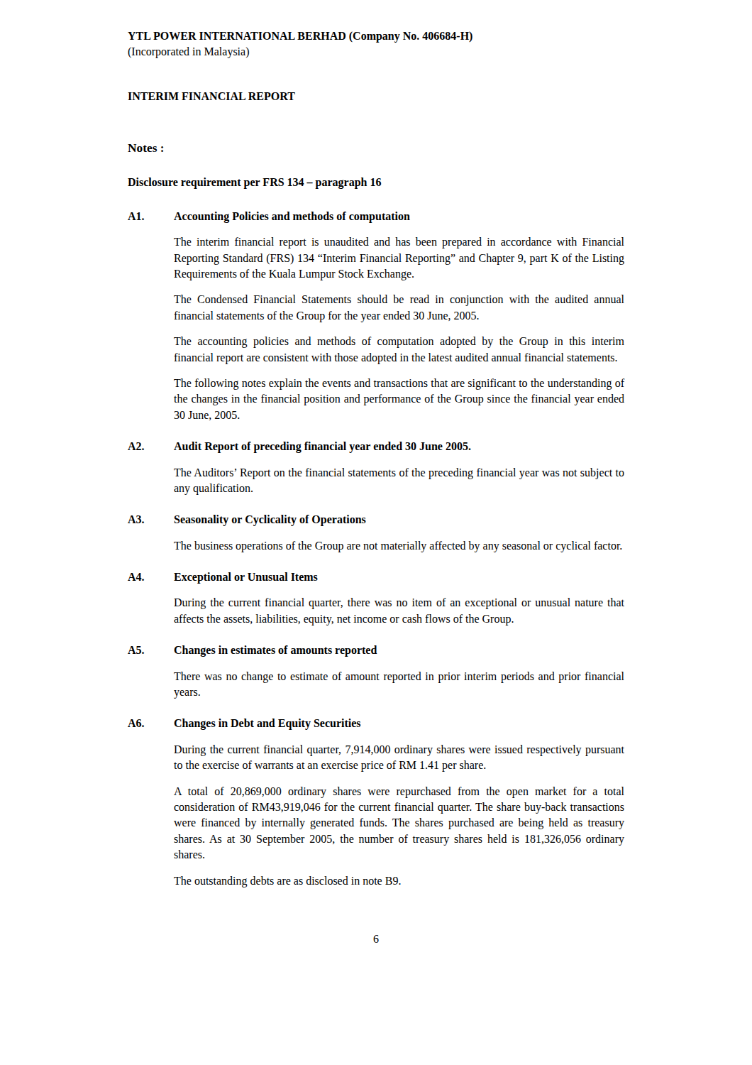YTL POWER INTERNATIONAL BERHAD (Company No. 406684-H)
(Incorporated in Malaysia)
INTERIM FINANCIAL REPORT
Notes :
Disclosure requirement per FRS 134 – paragraph 16
A1. Accounting Policies and methods of computation
The interim financial report is unaudited and has been prepared in accordance with Financial Reporting Standard (FRS) 134 “Interim Financial Reporting” and Chapter 9, part K of the Listing Requirements of the Kuala Lumpur Stock Exchange.
The Condensed Financial Statements should be read in conjunction with the audited annual financial statements of the Group for the year ended 30 June, 2005.
The accounting policies and methods of computation adopted by the Group in this interim financial report are consistent with those adopted in the latest audited annual financial statements.
The following notes explain the events and transactions that are significant to the understanding of the changes in the financial position and performance of the Group since the financial year ended 30 June, 2005.
A2. Audit Report of preceding financial year ended 30 June 2005.
The Auditors’ Report on the financial statements of the preceding financial year was not subject to any qualification.
A3. Seasonality or Cyclicality of Operations
The business operations of the Group are not materially affected by any seasonal or cyclical factor.
A4. Exceptional or Unusual Items
During the current financial quarter, there was no item of an exceptional or unusual nature that affects the assets, liabilities, equity, net income or cash flows of the Group.
A5. Changes in estimates of amounts reported
There was no change to estimate of amount reported in prior interim periods and prior financial years.
A6. Changes in Debt and Equity Securities
During the current financial quarter, 7,914,000 ordinary shares were issued respectively pursuant to the exercise of warrants at an exercise price of RM 1.41 per share.
A total of 20,869,000 ordinary shares were repurchased from the open market for a total consideration of RM43,919,046 for the current financial quarter. The share buy-back transactions were financed by internally generated funds. The shares purchased are being held as treasury shares. As at 30 September 2005, the number of treasury shares held is 181,326,056 ordinary shares.
The outstanding debts are as disclosed in note B9.
6